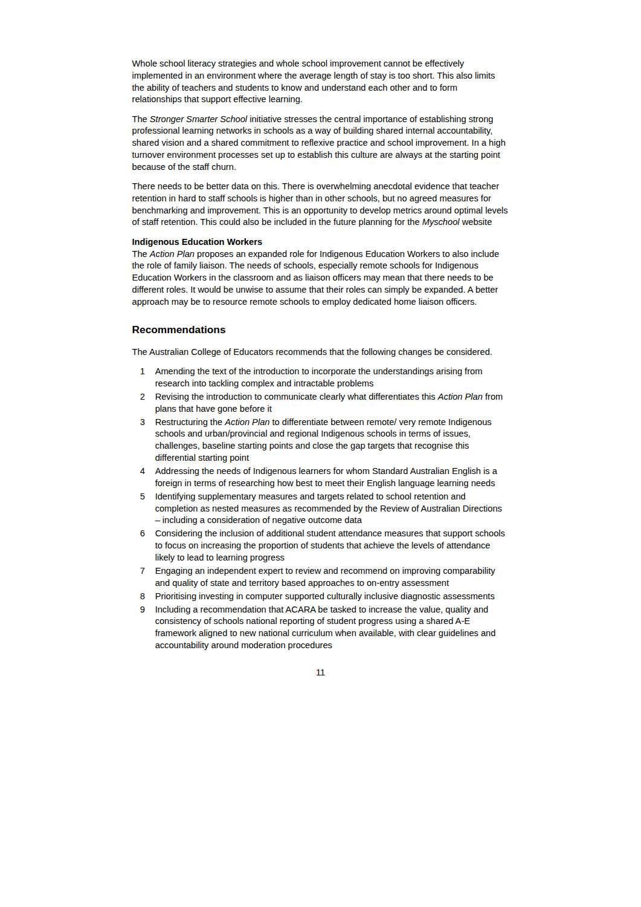Whole school literacy strategies and whole school improvement cannot be effectively implemented in an environment where the average length of stay is too short. This also limits the ability of teachers and students to know and understand each other and to form relationships that support effective learning.
The Stronger Smarter School initiative stresses the central importance of establishing strong professional learning networks in schools as a way of building shared internal accountability, shared vision and a shared commitment to reflexive practice and school improvement. In a high turnover environment processes set up to establish this culture are always at the starting point because of the staff churn.
There needs to be better data on this. There is overwhelming anecdotal evidence that teacher retention in hard to staff schools is higher than in other schools, but no agreed measures for benchmarking and improvement. This is an opportunity to develop metrics around optimal levels of staff retention. This could also be included in the future planning for the Myschool website
Indigenous Education Workers
The Action Plan proposes an expanded role for Indigenous Education Workers to also include the role of family liaison. The needs of schools, especially remote schools for Indigenous Education Workers in the classroom and as liaison officers may mean that there needs to be different roles. It would be unwise to assume that their roles can simply be expanded. A better approach may be to resource remote schools to employ dedicated home liaison officers.
Recommendations
The Australian College of Educators recommends that the following changes be considered.
Amending the text of the introduction to incorporate the understandings arising from research into tackling complex and intractable problems
Revising the introduction to communicate clearly what differentiates this Action Plan from plans that have gone before it
Restructuring the Action Plan to differentiate between remote/ very remote Indigenous schools and urban/provincial and regional Indigenous schools in terms of issues, challenges, baseline starting points and close the gap targets that recognise this differential starting point
Addressing the needs of Indigenous learners for whom Standard Australian English is a foreign in terms of researching how best to meet their English language learning needs
Identifying supplementary measures and targets related to school retention and completion as nested measures as recommended by the Review of Australian Directions – including a consideration of negative outcome data
Considering the inclusion of additional student attendance measures that support schools to focus on increasing the proportion of students that achieve the levels of attendance likely to lead to learning progress
Engaging an independent expert to review and recommend on improving comparability and quality of state and territory based approaches to on-entry assessment
Prioritising investing in computer supported culturally inclusive diagnostic assessments
Including a recommendation that ACARA be tasked to increase the value, quality and consistency of schools national reporting of student progress using a shared A-E framework aligned to new national curriculum when available, with clear guidelines and accountability around moderation procedures
11